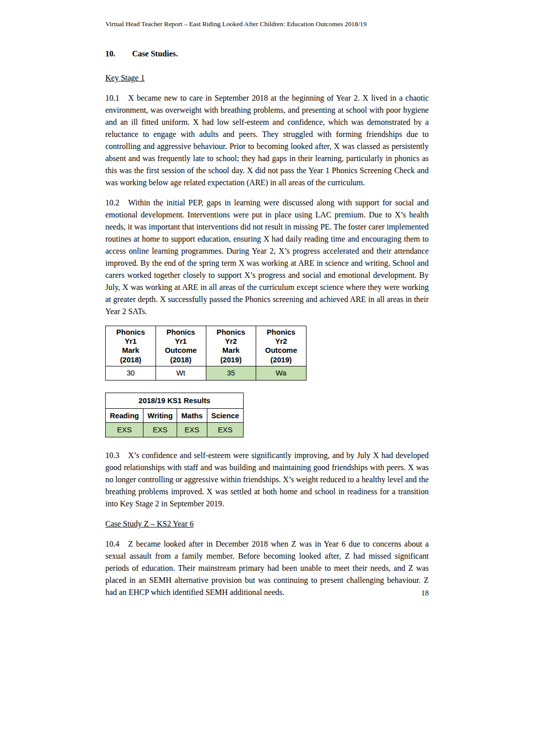Virtual Head Teacher Report – East Riding Looked After Children: Education Outcomes 2018/19
10. Case Studies.
Key Stage 1
10.1 X became new to care in September 2018 at the beginning of Year 2. X lived in a chaotic environment, was overweight with breathing problems, and presenting at school with poor hygiene and an ill fitted uniform. X had low self-esteem and confidence, which was demonstrated by a reluctance to engage with adults and peers. They struggled with forming friendships due to controlling and aggressive behaviour. Prior to becoming looked after, X was classed as persistently absent and was frequently late to school; they had gaps in their learning, particularly in phonics as this was the first session of the school day. X did not pass the Year 1 Phonics Screening Check and was working below age related expectation (ARE) in all areas of the curriculum.
10.2 Within the initial PEP, gaps in learning were discussed along with support for social and emotional development. Interventions were put in place using LAC premium. Due to X’s health needs, it was important that interventions did not result in missing PE. The foster carer implemented routines at home to support education, ensuring X had daily reading time and encouraging them to access online learning programmes. During Year 2, X’s progress accelerated and their attendance improved. By the end of the spring term X was working at ARE in science and writing. School and carers worked together closely to support X’s progress and social and emotional development. By July, X was working at ARE in all areas of the curriculum except science where they were working at greater depth. X successfully passed the Phonics screening and achieved ARE in all areas in their Year 2 SATs.
| Phonics Yr1 Mark (2018) | Phonics Yr1 Outcome (2018) | Phonics Yr2 Mark (2019) | Phonics Yr2 Outcome (2019) |
| --- | --- | --- | --- |
| 30 | Wt | 35 | Wa |
| 2018/19 KS1 Results |
| --- |
| Reading | Writing | Maths | Science |
| EXS | EXS | EXS | EXS |
10.3 X’s confidence and self-esteem were significantly improving, and by July X had developed good relationships with staff and was building and maintaining good friendships with peers. X was no longer controlling or aggressive within friendships. X’s weight reduced to a healthy level and the breathing problems improved. X was settled at both home and school in readiness for a transition into Key Stage 2 in September 2019.
Case Study Z – KS2 Year 6
10.4 Z became looked after in December 2018 when Z was in Year 6 due to concerns about a sexual assault from a family member. Before becoming looked after, Z had missed significant periods of education. Their mainstream primary had been unable to meet their needs, and Z was placed in an SEMH alternative provision but was continuing to present challenging behaviour. Z had an EHCP which identified SEMH additional needs.
18